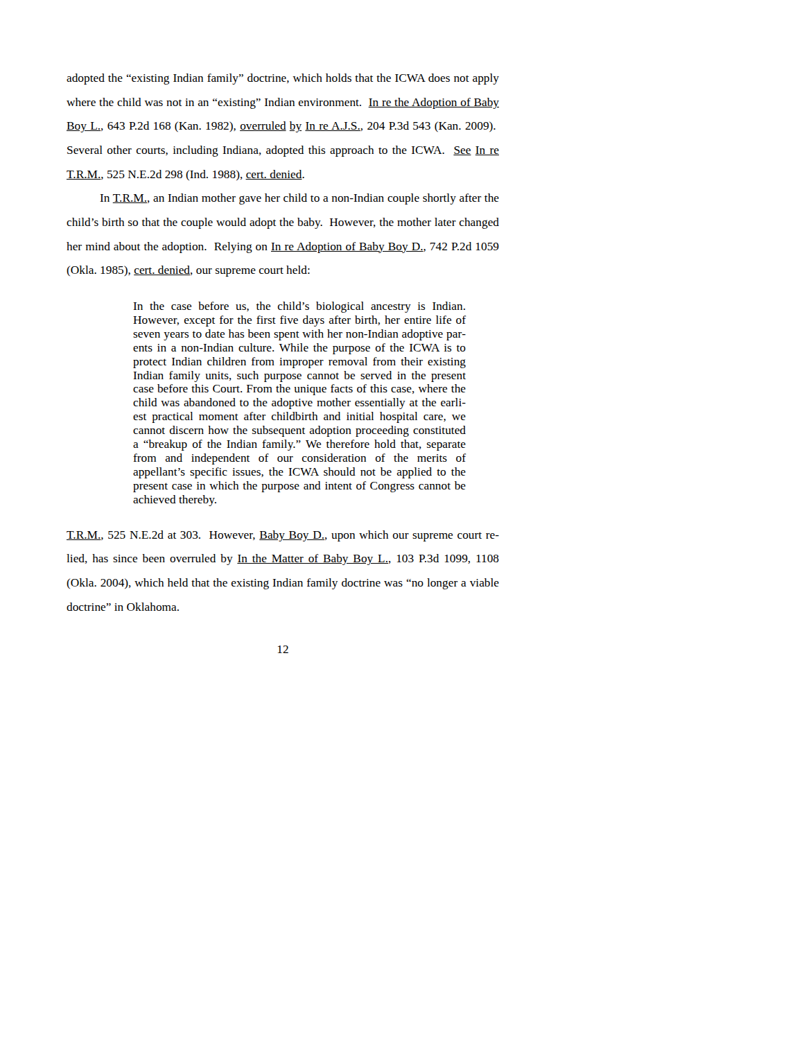adopted the “existing Indian family” doctrine, which holds that the ICWA does not apply where the child was not in an “existing” Indian environment. In re the Adoption of Baby Boy L., 643 P.2d 168 (Kan. 1982), overruled by In re A.J.S., 204 P.3d 543 (Kan. 2009). Several other courts, including Indiana, adopted this approach to the ICWA. See In re T.R.M., 525 N.E.2d 298 (Ind. 1988), cert. denied.
In T.R.M., an Indian mother gave her child to a non-Indian couple shortly after the child’s birth so that the couple would adopt the baby. However, the mother later changed her mind about the adoption. Relying on In re Adoption of Baby Boy D., 742 P.2d 1059 (Okla. 1985), cert. denied, our supreme court held:
In the case before us, the child’s biological ancestry is Indian. However, except for the first five days after birth, her entire life of seven years to date has been spent with her non-Indian adoptive parents in a non-Indian culture. While the purpose of the ICWA is to protect Indian children from improper removal from their existing Indian family units, such purpose cannot be served in the present case before this Court. From the unique facts of this case, where the child was abandoned to the adoptive mother essentially at the earliest practical moment after childbirth and initial hospital care, we cannot discern how the subsequent adoption proceeding constituted a “breakup of the Indian family.” We therefore hold that, separate from and independent of our consideration of the merits of appellant’s specific issues, the ICWA should not be applied to the present case in which the purpose and intent of Congress cannot be achieved thereby.
T.R.M., 525 N.E.2d at 303. However, Baby Boy D., upon which our supreme court relied, has since been overruled by In the Matter of Baby Boy L., 103 P.3d 1099, 1108 (Okla. 2004), which held that the existing Indian family doctrine was “no longer a viable doctrine” in Oklahoma.
12